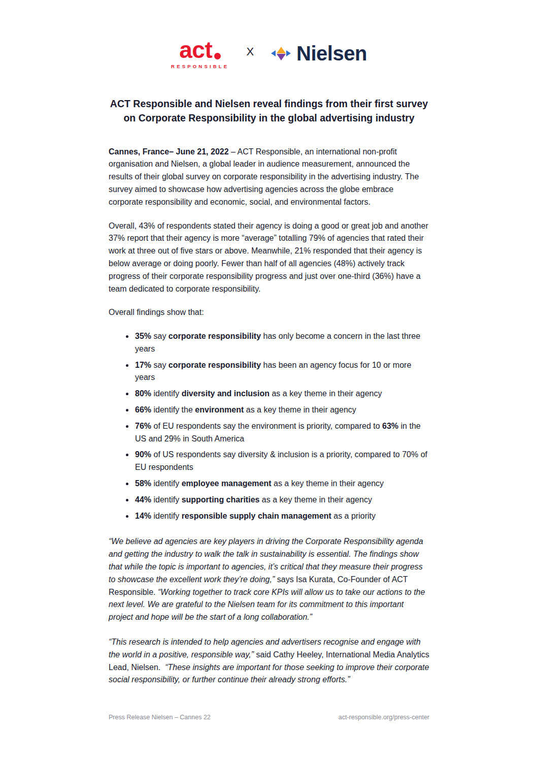act
RESPONSIBLE
X
Nielsen
ACT Responsible and Nielsen reveal findings from their first survey on Corporate Responsibility in the global advertising industry
Cannes, France– June 21, 2022 – ACT Responsible, an international non-profit organisation and Nielsen, a global leader in audience measurement, announced the results of their global survey on corporate responsibility in the advertising industry. The survey aimed to showcase how advertising agencies across the globe embrace corporate responsibility and economic, social, and environmental factors.
Overall, 43% of respondents stated their agency is doing a good or great job and another 37% report that their agency is more “average” totalling 79% of agencies that rated their work at three out of five stars or above. Meanwhile, 21% responded that their agency is below average or doing poorly. Fewer than half of all agencies (48%) actively track progress of their corporate responsibility progress and just over one-third (36%) have a team dedicated to corporate responsibility.
Overall findings show that:
35% say corporate responsibility has only become a concern in the last three years
17% say corporate responsibility has been an agency focus for 10 or more years
80% identify diversity and inclusion as a key theme in their agency
66% identify the environment as a key theme in their agency
76% of EU respondents say the environment is priority, compared to 63% in the US and 29% in South America
90% of US respondents say diversity & inclusion is a priority, compared to 70% of EU respondents
58% identify employee management as a key theme in their agency
44% identify supporting charities as a key theme in their agency
14% identify responsible supply chain management as a priority
“We believe ad agencies are key players in driving the Corporate Responsibility agenda and getting the industry to walk the talk in sustainability is essential. The findings show that while the topic is important to agencies, it’s critical that they measure their progress to showcase the excellent work they’re doing,” says Isa Kurata, Co-Founder of ACT Responsible. “Working together to track core KPIs will allow us to take our actions to the next level. We are grateful to the Nielsen team for its commitment to this important project and hope will be the start of a long collaboration.”
“This research is intended to help agencies and advertisers recognise and engage with the world in a positive, responsible way,” said Cathy Heeley, International Media Analytics Lead, Nielsen. “These insights are important for those seeking to improve their corporate social responsibility, or further continue their already strong efforts.”
Press Release Nielsen – Cannes 22 act-responsible.org/press-center